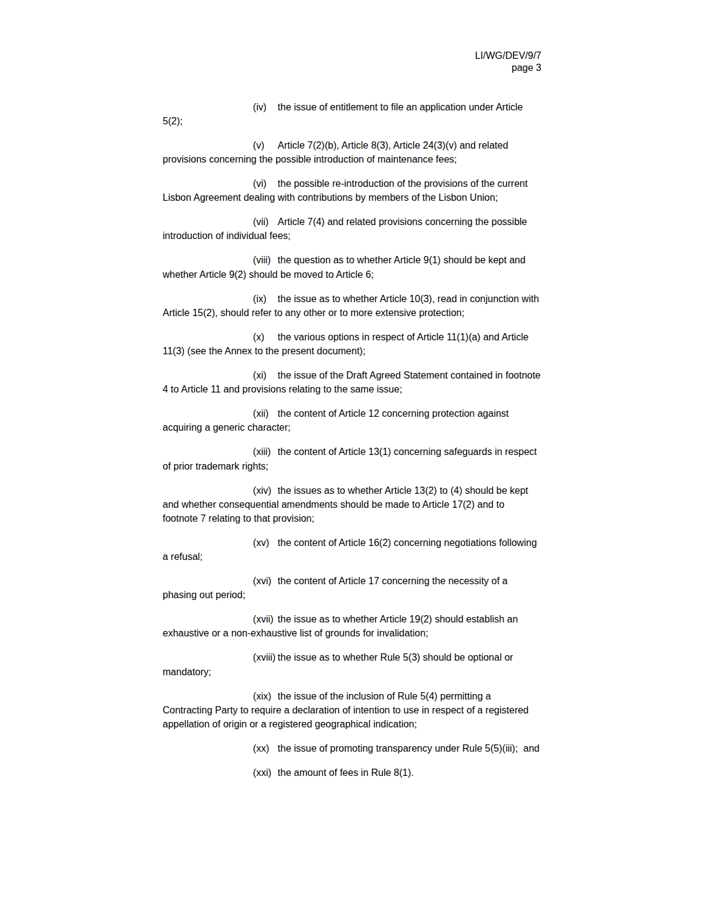LI/WG/DEV/9/7
page 3
(iv) the issue of entitlement to file an application under Article 5(2);
(v) Article 7(2)(b), Article 8(3), Article 24(3)(v) and related provisions concerning the possible introduction of maintenance fees;
(vi) the possible re-introduction of the provisions of the current Lisbon Agreement dealing with contributions by members of the Lisbon Union;
(vii) Article 7(4) and related provisions concerning the possible introduction of individual fees;
(viii) the question as to whether Article 9(1) should be kept and whether Article 9(2) should be moved to Article 6;
(ix) the issue as to whether Article 10(3), read in conjunction with Article 15(2), should refer to any other or to more extensive protection;
(x) the various options in respect of Article 11(1)(a) and Article 11(3) (see the Annex to the present document);
(xi) the issue of the Draft Agreed Statement contained in footnote 4 to Article 11 and provisions relating to the same issue;
(xii) the content of Article 12 concerning protection against acquiring a generic character;
(xiii) the content of Article 13(1) concerning safeguards in respect of prior trademark rights;
(xiv) the issues as to whether Article 13(2) to (4) should be kept and whether consequential amendments should be made to Article 17(2) and to footnote 7 relating to that provision;
(xv) the content of Article 16(2) concerning negotiations following a refusal;
(xvi) the content of Article 17 concerning the necessity of a phasing out period;
(xvii) the issue as to whether Article 19(2) should establish an exhaustive or a non-exhaustive list of grounds for invalidation;
(xviii) the issue as to whether Rule 5(3) should be optional or mandatory;
(xix) the issue of the inclusion of Rule 5(4) permitting a Contracting Party to require a declaration of intention to use in respect of a registered appellation of origin or a registered geographical indication;
(xx) the issue of promoting transparency under Rule 5(5)(iii); and
(xxi) the amount of fees in Rule 8(1).